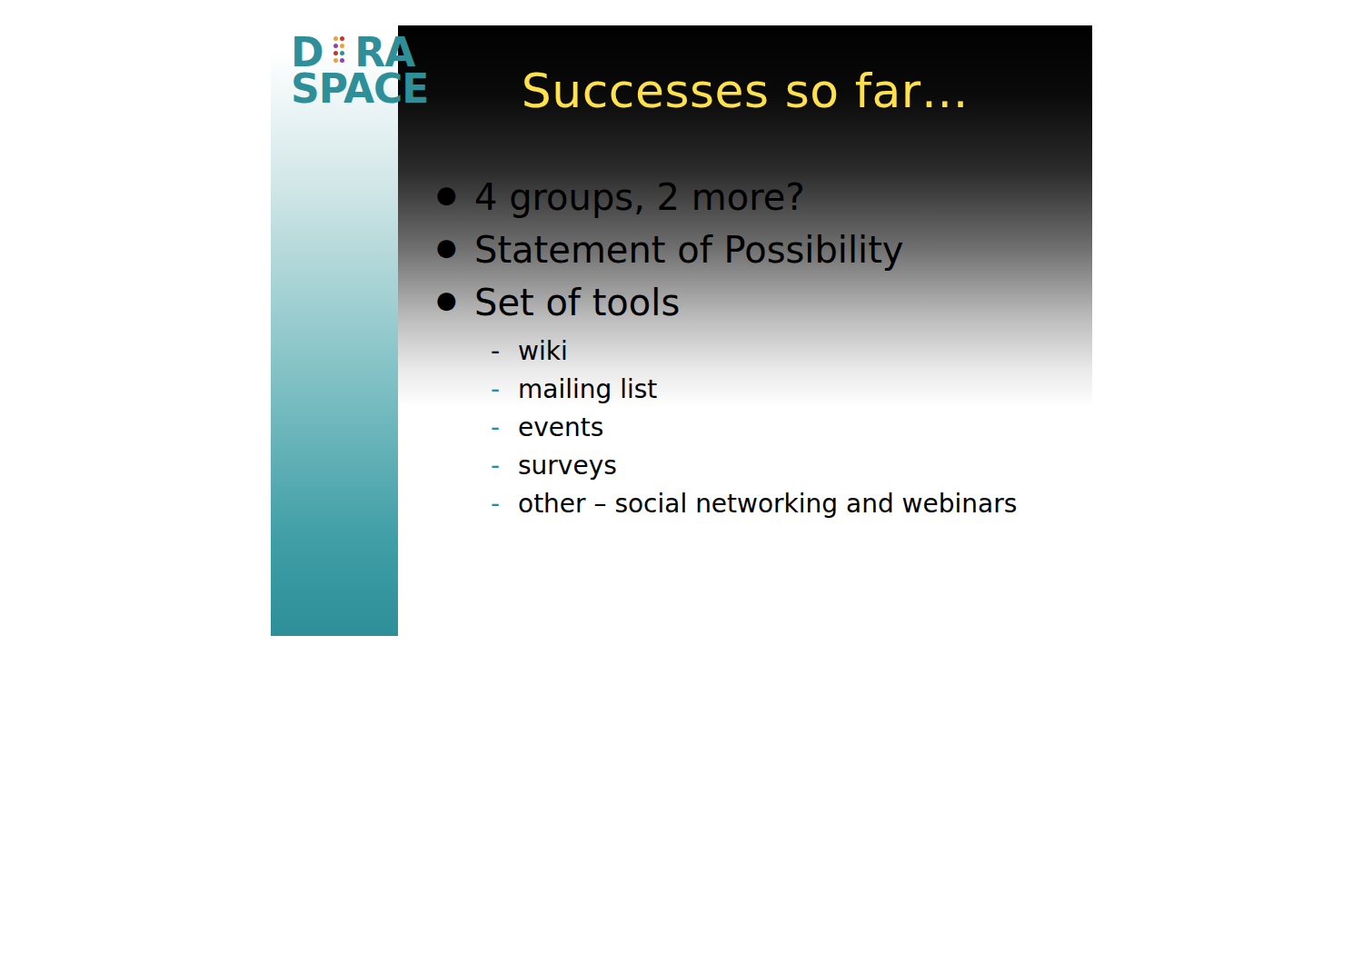DURA SPACE
Successes so far…
4 groups, 2 more?
Statement of Possibility
Set of tools
wiki
mailing list
events
surveys
other – social networking and webinars